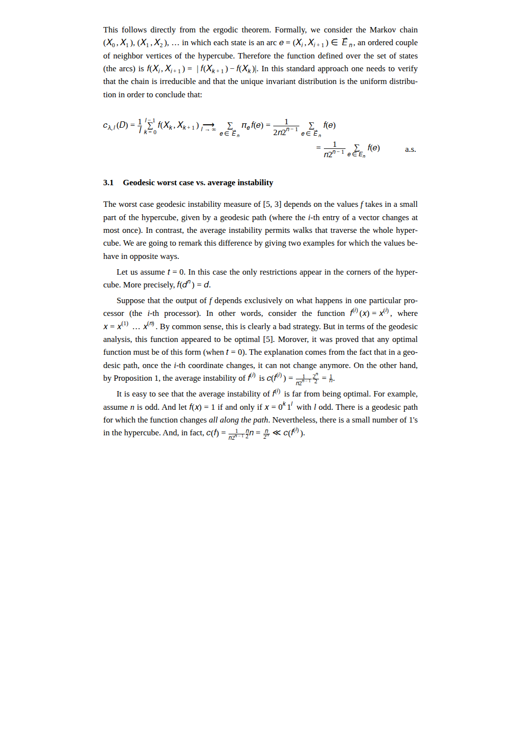This follows directly from the ergodic theorem. Formally, we consider the Markov chain (X0,X1), (X1,X2), … in which each state is an arc e=(Xi,Xi+1)∈E→n, an ordered couple of neighbor vertices of the hypercube. Therefore the function defined over the set of states (the arcs) is f(Xi,Xi+1)=|f(Xk+1)−f(Xk)|. In this standard approach one needs to verify that the chain is irreducible and that the unique invariant distribution is the uniform distribution in order to conclude that:
cλ,l (D) = 1l ∑ k=0 l−1 f(Xk,Xk+1) ⟶ l→∞ ∑ e∈E→n πef(e) = 12n2n−1 ∑ e∈E→n f(e)
= 1n2n−1 ∑ e∈En f(e) a.s.
3.1 Geodesic worst case vs. average instability
The worst case geodesic instability measure of [5, 3] depends on the values f takes in a small part of the hypercube, given by a geodesic path (where the i-th entry of a vector changes at most once). In contrast, the average instability permits walks that traverse the whole hypercube. We are going to remark this difference by giving two examples for which the values behave in opposite ways.
Let us assume t=0. In this case the only restrictions appear in the corners of the hypercube. More precisely, f(dn)=d.
Suppose that the output of f depends exclusively on what happens in one particular processor (the i-th processor). In other words, consider the function f(i)(x)=x(i), where x=x(1)…x(n). By common sense, this is clearly a bad strategy. But in terms of the geodesic analysis, this function appeared to be optimal [5]. Morover, it was proved that any optimal function must be of this form (when t=0). The explanation comes from the fact that in a geodesic path, once the i-th coordinate changes, it can not change anymore. On the other hand, by Proposition 1, the average instability of f(i) is c(f(i))=1n2n−12n2=1n.
It is easy to see that the average instability of f(i) is far from being optimal. For example, assume n is odd. And let f(x)=1 if and only if x=0k1l with l odd. There is a geodesic path for which the function changes all along the path. Nevertheless, there is a small number of 1's in the hypercube. And, in fact, c(f)=1n2n−1n2n=n2n≪c(f(i)).